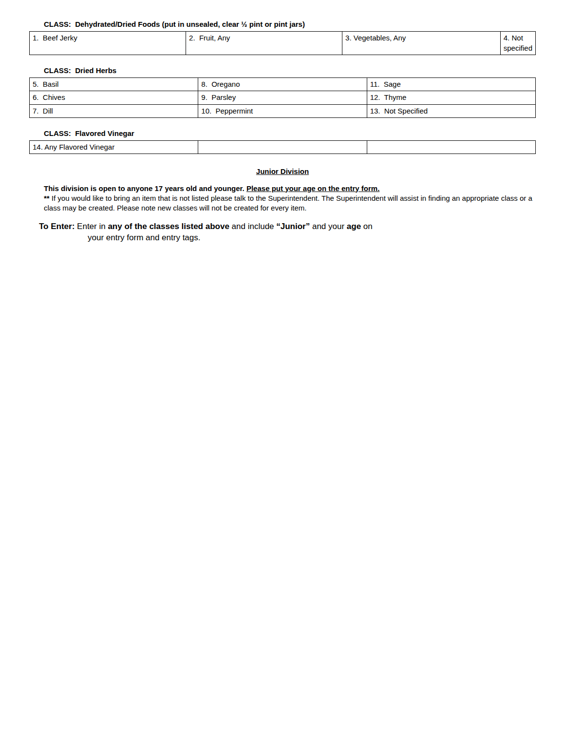CLASS: Dehydrated/Dried Foods (put in unsealed, clear ½ pint or pint jars)
| 1. Beef Jerky | 2. Fruit, Any | 3. Vegetables, Any | 4. Not specified |
CLASS: Dried Herbs
| 5. Basil | 8. Oregano | 11. Sage |
| 6. Chives | 9. Parsley | 12. Thyme |
| 7. Dill | 10. Peppermint | 13. Not Specified |
CLASS: Flavored Vinegar
| 14. Any Flavored Vinegar | | |
Junior Division
This division is open to anyone 17 years old and younger. Please put your age on the entry form.
** If you would like to bring an item that is not listed please talk to the Superintendent. The Superintendent will assist in finding an appropriate class or a class may be created. Please note new classes will not be created for every item.
To Enter: Enter in any of the classes listed above and include “Junior” and your age on your entry form and entry tags.